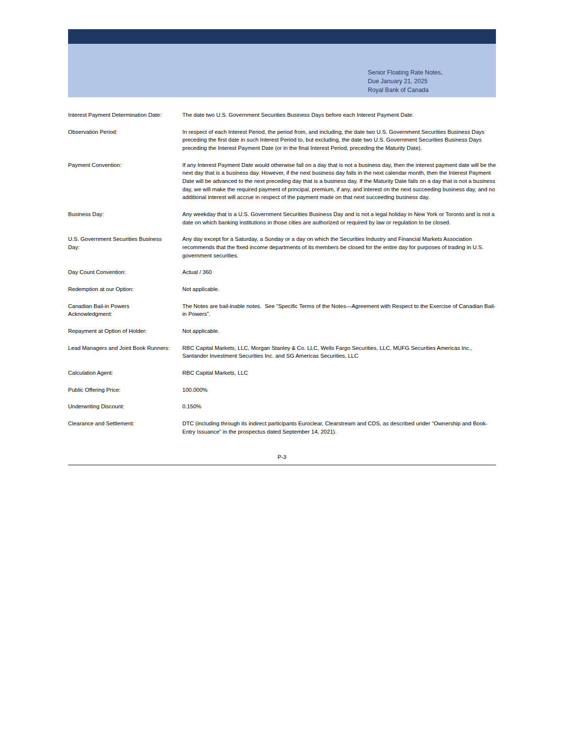Senior Floating Rate Notes,
Due January 21, 2025
Royal Bank of Canada
| Interest Payment Determination Date: | The date two U.S. Government Securities Business Days before each Interest Payment Date. |
| Observation Period: | In respect of each Interest Period, the period from, and including, the date two U.S. Government Securities Business Days preceding the first date in such Interest Period to, but excluding, the date two U.S. Government Securities Business Days preceding the Interest Payment Date (or in the final Interest Period, preceding the Maturity Date). |
| Payment Convention: | If any Interest Payment Date would otherwise fall on a day that is not a business day, then the interest payment date will be the next day that is a business day. However, if the next business day falls in the next calendar month, then the Interest Payment Date will be advanced to the next preceding day that is a business day. If the Maturity Date falls on a day that is not a business day, we will make the required payment of principal, premium, if any, and interest on the next succeeding business day, and no additional interest will accrue in respect of the payment made on that next succeeding business day. |
| Business Day: | Any weekday that is a U.S. Government Securities Business Day and is not a legal holiday in New York or Toronto and is not a date on which banking institutions in those cities are authorized or required by law or regulation to be closed. |
| U.S. Government Securities Business Day: | Any day except for a Saturday, a Sunday or a day on which the Securities Industry and Financial Markets Association recommends that the fixed income departments of its members be closed for the entire day for purposes of trading in U.S. government securities. |
| Day Count Convention: | Actual / 360 |
| Redemption at our Option: | Not applicable. |
| Canadian Bail-in Powers Acknowledgment: | The Notes are bail-inable notes. See “Specific Terms of the Notes—Agreement with Respect to the Exercise of Canadian Bail-in Powers”. |
| Repayment at Option of Holder: | Not applicable. |
| Lead Managers and Joint Book Runners: | RBC Capital Markets, LLC, Morgan Stanley & Co. LLC, Wells Fargo Securities, LLC, MUFG Securities Americas Inc., Santander Investment Securities Inc. and SG Americas Securities, LLC |
| Calculation Agent: | RBC Capital Markets, LLC |
| Public Offering Price: | 100.000% |
| Underwriting Discount: | 0.150% |
| Clearance and Settlement: | DTC (including through its indirect participants Euroclear, Clearstream and CDS, as described under “Ownership and Book-Entry Issuance” in the prospectus dated September 14, 2021). |
P-3